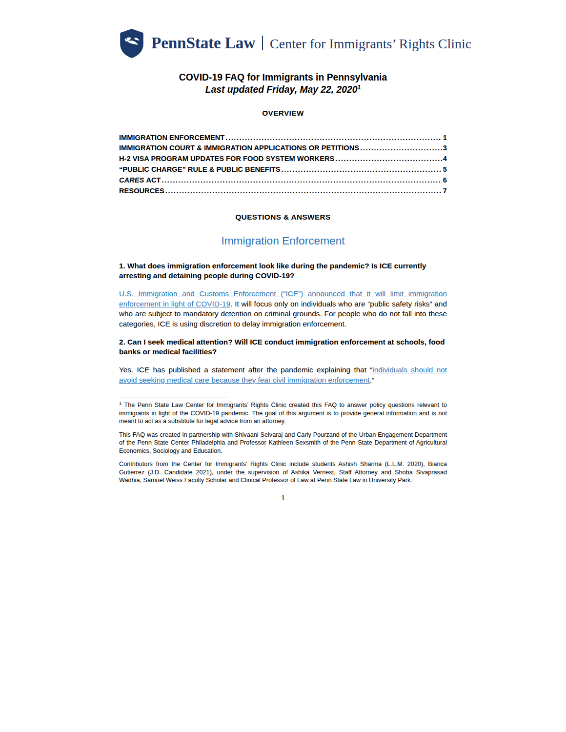PennState Law Center for Immigrants’ Rights Clinic
COVID-19 FAQ for Immigrants in Pennsylvania Last updated Friday, May 22, 20201
OVERVIEW
IMMIGRATION ENFORCEMENT .................................................................................................................................. 1
IMMIGRATION COURT & IMMIGRATION APPLICATIONS OR PETITIONS ......................................................................... 3
H-2 VISA PROGRAM UPDATES FOR FOOD SYSTEM WORKERS ......................................................................................... 4
“PUBLIC CHARGE” RULE & PUBLIC BENEFITS ................................................................................................. 5
CARES ACT ......................................................................................................................................................... 6
RESOURCES ................................................................................................................................................. 7
QUESTIONS & ANSWERS
Immigration Enforcement
1. What does immigration enforcement look like during the pandemic? Is ICE currently arresting and detaining people during COVID-19?
U.S. Immigration and Customs Enforcement (“ICE”) announced that it will limit immigration enforcement in light of COVID-19. It will focus only on individuals who are “public safety risks” and who are subject to mandatory detention on criminal grounds. For people who do not fall into these categories, ICE is using discretion to delay immigration enforcement.
2. Can I seek medical attention? Will ICE conduct immigration enforcement at schools, food banks or medical facilities?
Yes. ICE has published a statement after the pandemic explaining that “individuals should not avoid seeking medical care because they fear civil immigration enforcement.”
1 The Penn State Law Center for Immigrants’ Rights Clinic created this FAQ to answer policy questions relevant to immigrants in light of the COVID-19 pandemic. The goal of this argument is to provide general information and is not meant to act as a substitute for legal advice from an attorney.
This FAQ was created in partnership with Shivaani Selvaraj and Carly Pourzand of the Urban Engagement Department of the Penn State Center Philadelphia and Professor Kathleen Sexsmith of the Penn State Department of Agricultural Economics, Sociology and Education.
Contributors from the Center for Immigrants’ Rights Clinic include students Ashish Sharma (L.L.M. 2020), Bianca Gutierrez (J.D. Candidate 2021), under the supervision of Ashika Verriest, Staff Attorney and Shoba Sivaprasad Wadhia, Samuel Weiss Faculty Scholar and Clinical Professor of Law at Penn State Law in University Park.
1